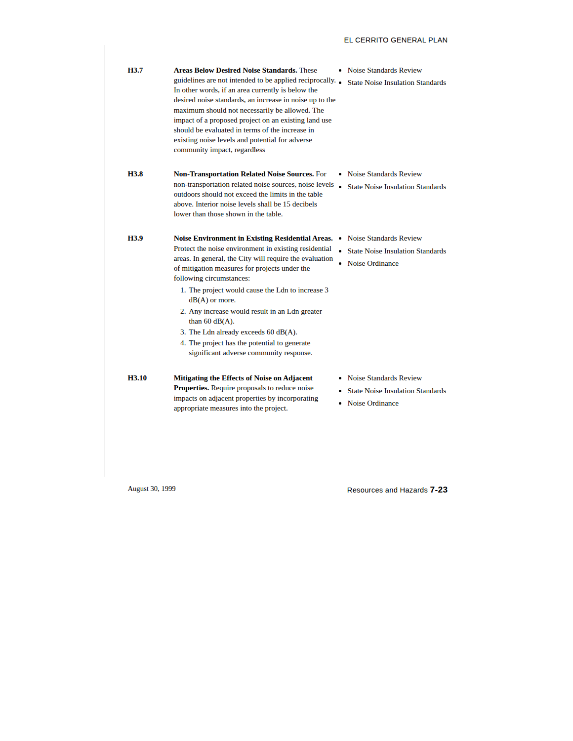EL CERRITO GENERAL PLAN
| H3.7 | Areas Below Desired Noise Standards. These guidelines are not intended to be applied reciprocally. In other words, if an area currently is below the desired noise standards, an increase in noise up to the maximum should not necessarily be allowed. The impact of a proposed project on an existing land use should be evaluated in terms of the increase in existing noise levels and potential for adverse community impact, regardless | Noise Standards Review State Noise Insulation Standards |
| H3.8 | Non-Transportation Related Noise Sources. For non-transportation related noise sources, noise levels outdoors should not exceed the limits in the table above. Interior noise levels shall be 15 decibels lower than those shown in the table. | Noise Standards Review State Noise Insulation Standards |
| H3.9 | Noise Environment in Existing Residential Areas. Protect the noise environment in existing residential areas. In general, the City will require the evaluation of mitigation measures for projects under the following circumstances: The project would cause the Ldn to increase 3 dB(A) or more. Any increase would result in an Ldn greater than 60 dB(A). The Ldn already exceeds 60 dB(A). The project has the potential to generate significant adverse community response. | Noise Standards Review State Noise Insulation Standards Noise Ordinance |
| H3.10 | Mitigating the Effects of Noise on Adjacent Properties. Require proposals to reduce noise impacts on adjacent properties by incorporating appropriate measures into the project. | Noise Standards Review State Noise Insulation Standards Noise Ordinance |
August 30, 1999 Resources and Hazards 7-23